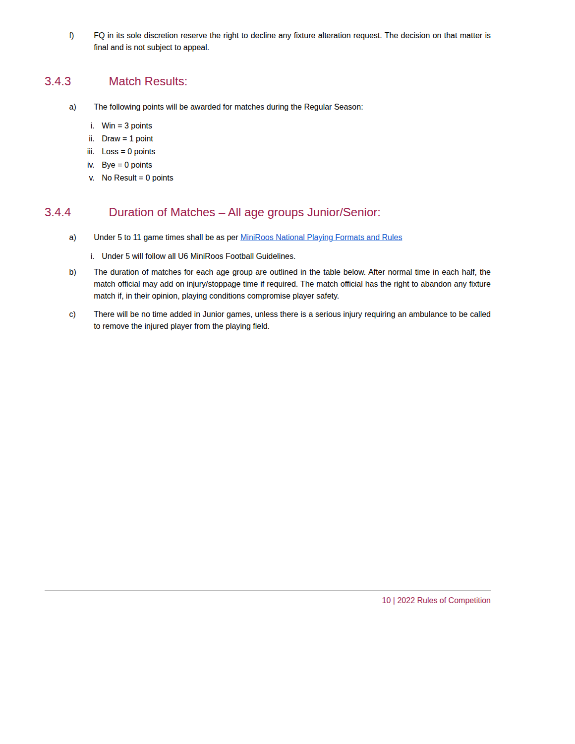f) FQ in its sole discretion reserve the right to decline any fixture alteration request. The decision on that matter is final and is not subject to appeal.
3.4.3 Match Results:
a) The following points will be awarded for matches during the Regular Season:
i. Win = 3 points
ii. Draw = 1 point
iii. Loss = 0 points
iv. Bye = 0 points
v. No Result = 0 points
3.4.4 Duration of Matches – All age groups Junior/Senior:
a) Under 5 to 11 game times shall be as per MiniRoos National Playing Formats and Rules
i. Under 5 will follow all U6 MiniRoos Football Guidelines.
b) The duration of matches for each age group are outlined in the table below. After normal time in each half, the match official may add on injury/stoppage time if required. The match official has the right to abandon any fixture match if, in their opinion, playing conditions compromise player safety.
c) There will be no time added in Junior games, unless there is a serious injury requiring an ambulance to be called to remove the injured player from the playing field.
10 | 2022 Rules of Competition